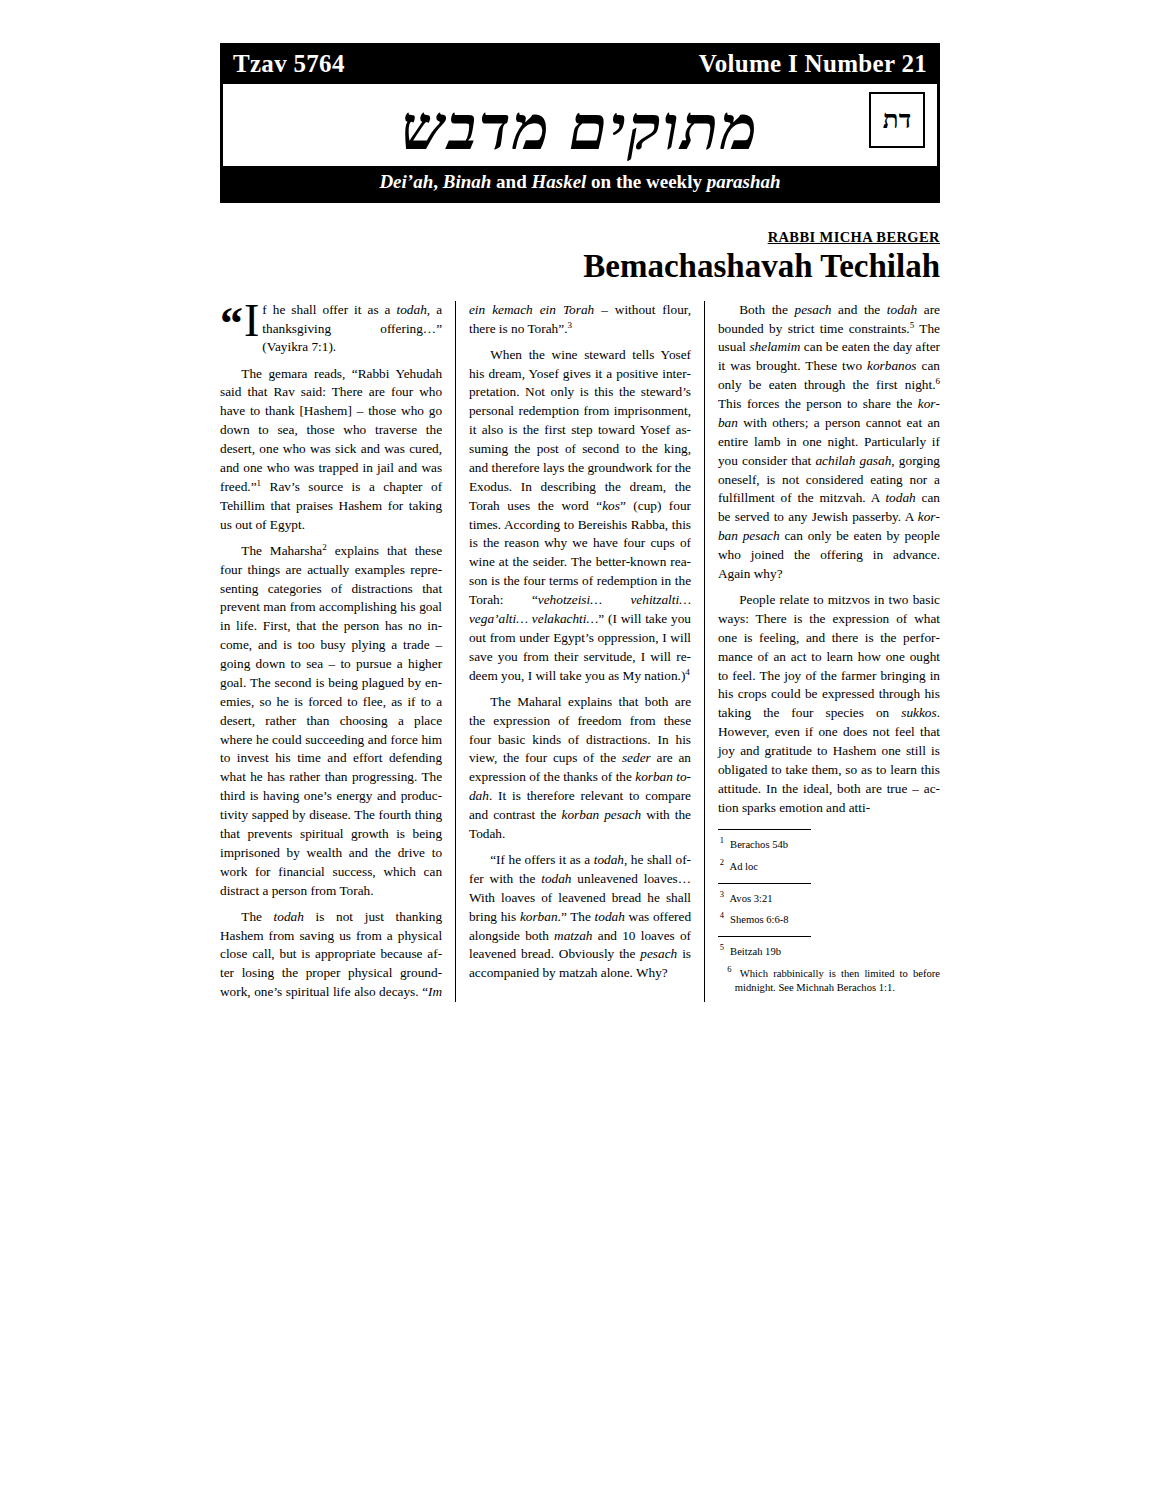Tzav 5764 Volume I Number 21
מתוקים מדבש
דת
Dei’ah, Binah and Haskel on the weekly parashah
Rabbi Micha Berger
Bemachashavah Techilah
“If he shall offer it as a todah, a thanksgiving offering…” (Vayikra 7:1).
The gemara reads, “Rabbi Yehudah said that Rav said: There are four who have to thank [Hashem] – those who go down to sea, those who traverse the desert, one who was sick and was cured, and one who was trapped in jail and was freed.”1 Rav’s source is a chapter of Tehillim that praises Hashem for taking us out of Egypt.
The Maharsha2 explains that these four things are actually examples representing categories of distractions that prevent man from accomplishing his goal in life. First, that the person has no income, and is too busy plying a trade – going down to sea – to pursue a higher goal. The second is being plagued by enemies, so he is forced to flee, as if to a desert, rather than choosing a place where he could succeeding and force him to invest his time and effort defending what he has rather than progressing. The third is having one’s energy and productivity sapped by disease. The fourth thing that prevents spiritual growth is being imprisoned by wealth and the drive to work for financial success, which can distract a person from Torah.
The todah is not just thanking Hashem from saving us from a physical close call, but is appropriate because after losing the proper physical groundwork, one’s spiritual life also decays. “Im ein kemach ein Torah – without flour, there is no Torah”.3
When the wine steward tells Yosef his dream, Yosef gives it a positive interpretation. Not only is this the steward’s personal redemption from imprisonment, it also is the first step toward Yosef assuming the post of second to the king, and therefore lays the groundwork for the Exodus. In describing the dream, the Torah uses the word “kos” (cup) four times. According to Bereishis Rabba, this is the reason why we have four cups of wine at the seider. The better-known reason is the four terms of redemption in the Torah: “vehotzeisi… vehitzalti… vega’alti… velakachti…” (I will take you out from under Egypt’s oppression, I will save you from their servitude, I will redeem you, I will take you as My nation.)4
The Maharal explains that both are the expression of freedom from these four basic kinds of distractions. In his view, the four cups of the seder are an expression of the thanks of the korban todah. It is therefore relevant to compare and contrast the korban pesach with the Todah.
“If he offers it as a todah, he shall offer with the todah unleavened loaves… With loaves of leavened bread he shall bring his korban.” The todah was offered alongside both matzah and 10 loaves of leavened bread. Obviously the pesach is accompanied by matzah alone. Why?
Both the pesach and the todah are bounded by strict time constraints.5 The usual shelamim can be eaten the day after it was brought. These two korbanos can only be eaten through the first night.6 This forces the person to share the korban with others; a person cannot eat an entire lamb in one night. Particularly if you consider that achilah gasah, gorging oneself, is not considered eating nor a fulfillment of the mitzvah. A todah can be served to any Jewish passerby. A korban pesach can only be eaten by people who joined the offering in advance. Again why?
People relate to mitzvos in two basic ways: There is the expression of what one is feeling, and there is the performance of an act to learn how one ought to feel. The joy of the farmer bringing in his crops could be expressed through his taking the four species on sukkos. However, even if one does not feel that joy and gratitude to Hashem one still is obligated to take them, so as to learn this attitude. In the ideal, both are true – action sparks emotion and atti-
1 Berachos 54b
2 Ad loc
3 Avos 3:21
4 Shemos 6:6-8
5 Beitzah 19b
6 Which rabbinically is then limited to before midnight. See Michnah Berachos 1:1.